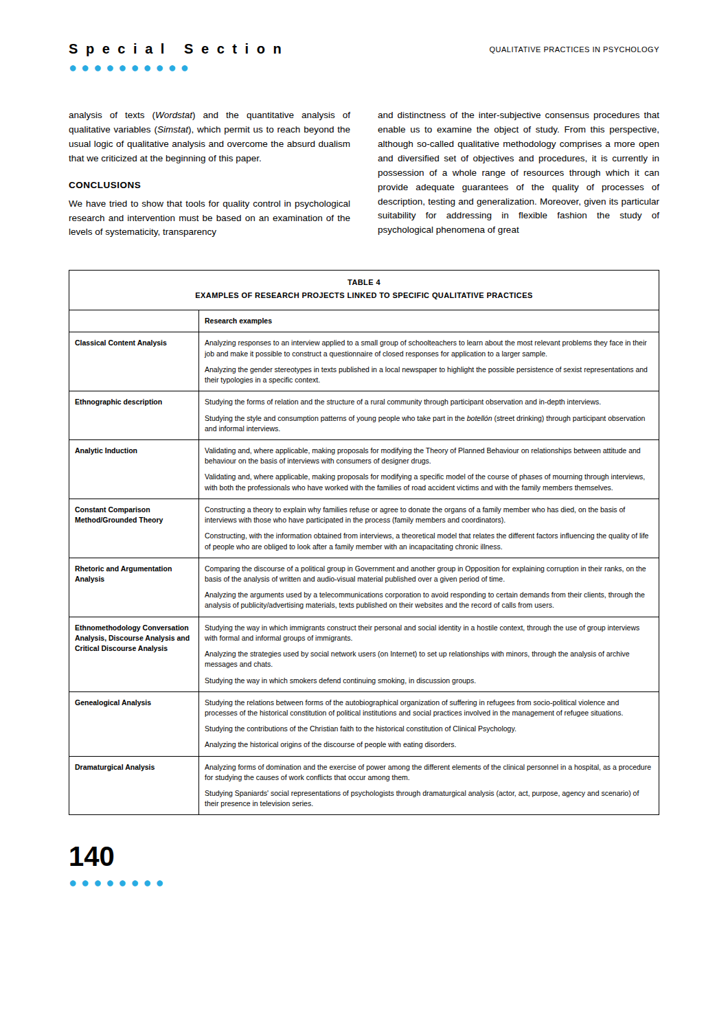S p e c i a l S e c t i o n
●●●●●●●●●●
Qualitative practices in psychology
analysis of texts (Wordstat) and the quantitative analysis of qualitative variables (Simstat), which permit us to reach beyond the usual logic of qualitative analysis and overcome the absurd dualism that we criticized at the beginning of this paper.
CONCLUSIONS
We have tried to show that tools for quality control in psychological research and intervention must be based on an examination of the levels of systematicity, transparency
and distinctness of the inter-subjective consensus procedures that enable us to examine the object of study. From this perspective, although so-called qualitative methodology comprises a more open and diversified set of objectives and procedures, it is currently in possession of a whole range of resources through which it can provide adequate guarantees of the quality of processes of description, testing and generalization. Moreover, given its particular suitability for addressing in flexible fashion the study of psychological phenomena of great
TABLE 4 EXAMPLES OF RESEARCH PROJECTS LINKED TO SPECIFIC QUALITATIVE PRACTICES
| | Research examples |
| --- | --- |
| Classical Content Analysis | Analyzing responses to an interview applied to a small group of schoolteachers to learn about the most relevant problems they face in their job and make it possible to construct a questionnaire of closed responses for application to a larger sample. Analyzing the gender stereotypes in texts published in a local newspaper to highlight the possible persistence of sexist representations and their typologies in a specific context. |
| Ethnographic description | Studying the forms of relation and the structure of a rural community through participant observation and in-depth interviews. Studying the style and consumption patterns of young people who take part in the botellón (street drinking) through participant observation and informal interviews. |
| Analytic Induction | Validating and, where applicable, making proposals for modifying the Theory of Planned Behaviour on relationships between attitude and behaviour on the basis of interviews with consumers of designer drugs. Validating and, where applicable, making proposals for modifying a specific model of the course of phases of mourning through interviews, with both the professionals who have worked with the families of road accident victims and with the family members themselves. |
| Constant Comparison Method/Grounded Theory | Constructing a theory to explain why families refuse or agree to donate the organs of a family member who has died, on the basis of interviews with those who have participated in the process (family members and coordinators). Constructing, with the information obtained from interviews, a theoretical model that relates the different factors influencing the quality of life of people who are obliged to look after a family member with an incapacitating chronic illness. |
| Rhetoric and Argumentation Analysis | Comparing the discourse of a political group in Government and another group in Opposition for explaining corruption in their ranks, on the basis of the analysis of written and audio-visual material published over a given period of time. Analyzing the arguments used by a telecommunications corporation to avoid responding to certain demands from their clients, through the analysis of publicity/advertising materials, texts published on their websites and the record of calls from users. |
| Ethnomethodology Conversation Analysis, Discourse Analysis and Critical Discourse Analysis | Studying the way in which immigrants construct their personal and social identity in a hostile context, through the use of group interviews with formal and informal groups of immigrants. Analyzing the strategies used by social network users (on Internet) to set up relationships with minors, through the analysis of archive messages and chats. Studying the way in which smokers defend continuing smoking, in discussion groups. |
| Genealogical Analysis | Studying the relations between forms of the autobiographical organization of suffering in refugees from socio-political violence and processes of the historical constitution of political institutions and social practices involved in the management of refugee situations. Studying the contributions of the Christian faith to the historical constitution of Clinical Psychology. Analyzing the historical origins of the discourse of people with eating disorders. |
| Dramaturgical Analysis | Analyzing forms of domination and the exercise of power among the different elements of the clinical personnel in a hospital, as a procedure for studying the causes of work conflicts that occur among them. Studying Spaniards' social representations of psychologists through dramaturgical analysis (actor, act, purpose, agency and scenario) of their presence in television series. |
140
●●●●●●●●